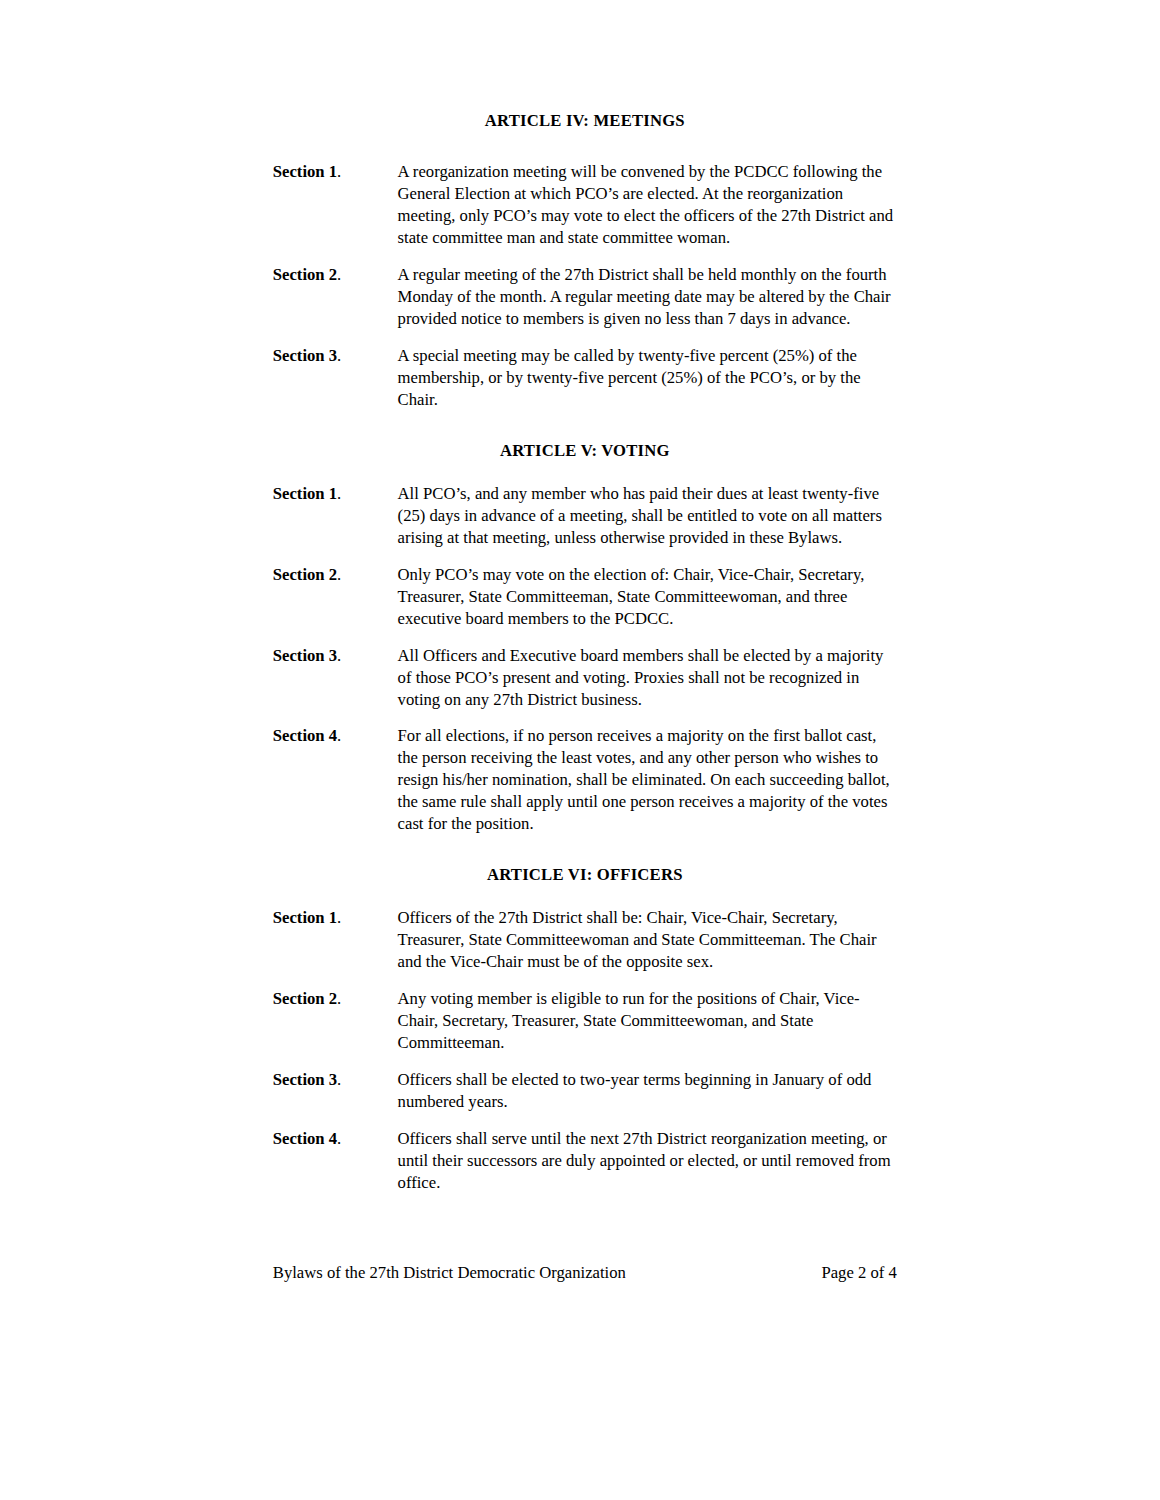ARTICLE IV: MEETINGS
Section 1.
A reorganization meeting will be convened by the PCDCC following the General Election at which PCO’s are elected. At the reorganization meeting, only PCO’s may vote to elect the officers of the 27th District and state committee man and state committee woman.
Section 2.
A regular meeting of the 27th District shall be held monthly on the fourth Monday of the month. A regular meeting date may be altered by the Chair provided notice to members is given no less than 7 days in advance.
Section 3.
A special meeting may be called by twenty-five percent (25%) of the membership, or by twenty-five percent (25%) of the PCO’s, or by the Chair.
ARTICLE V: VOTING
Section 1.
All PCO’s, and any member who has paid their dues at least twenty-five (25) days in advance of a meeting, shall be entitled to vote on all matters arising at that meeting, unless otherwise provided in these Bylaws.
Section 2.
Only PCO’s may vote on the election of: Chair, Vice-Chair, Secretary, Treasurer, State Committeeman, State Committeewoman, and three executive board members to the PCDCC.
Section 3.
All Officers and Executive board members shall be elected by a majority of those PCO’s present and voting. Proxies shall not be recognized in voting on any 27th District business.
Section 4.
For all elections, if no person receives a majority on the first ballot cast, the person receiving the least votes, and any other person who wishes to resign his/her nomination, shall be eliminated. On each succeeding ballot, the same rule shall apply until one person receives a majority of the votes cast for the position.
ARTICLE VI: OFFICERS
Section 1.
Officers of the 27th District shall be: Chair, Vice-Chair, Secretary, Treasurer, State Committeewoman and State Committeeman. The Chair and the Vice-Chair must be of the opposite sex.
Section 2.
Any voting member is eligible to run for the positions of Chair, Vice-Chair, Secretary, Treasurer, State Committeewoman, and State Committeeman.
Section 3.
Officers shall be elected to two-year terms beginning in January of odd numbered years.
Section 4.
Officers shall serve until the next 27th District reorganization meeting, or until their successors are duly appointed or elected, or until removed from office.
Bylaws of the 27th District Democratic Organization
Page 2 of 4